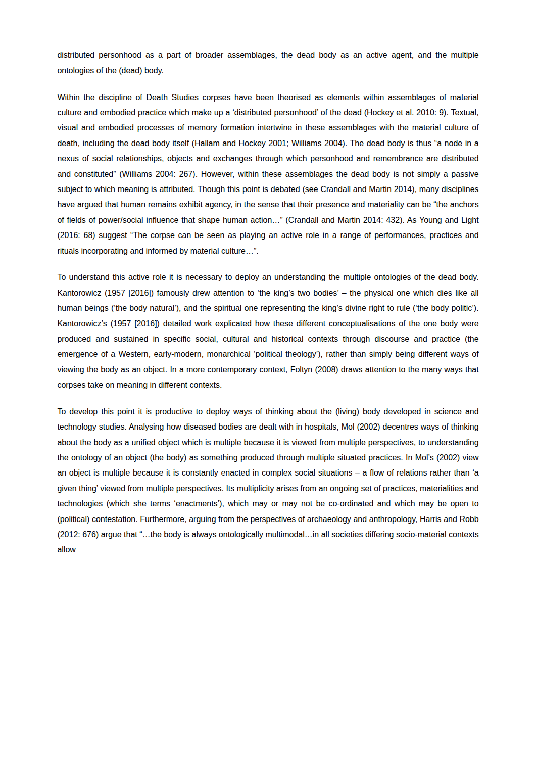distributed personhood as a part of broader assemblages, the dead body as an active agent, and the multiple ontologies of the (dead) body.
Within the discipline of Death Studies corpses have been theorised as elements within assemblages of material culture and embodied practice which make up a ‘distributed personhood’ of the dead (Hockey et al. 2010: 9). Textual, visual and embodied processes of memory formation intertwine in these assemblages with the material culture of death, including the dead body itself (Hallam and Hockey 2001; Williams 2004). The dead body is thus “a node in a nexus of social relationships, objects and exchanges through which personhood and remembrance are distributed and constituted” (Williams 2004: 267). However, within these assemblages the dead body is not simply a passive subject to which meaning is attributed. Though this point is debated (see Crandall and Martin 2014), many disciplines have argued that human remains exhibit agency, in the sense that their presence and materiality can be “the anchors of fields of power/social influence that shape human action…” (Crandall and Martin 2014: 432). As Young and Light (2016: 68) suggest “The corpse can be seen as playing an active role in a range of performances, practices and rituals incorporating and informed by material culture…”.
To understand this active role it is necessary to deploy an understanding the multiple ontologies of the dead body. Kantorowicz (1957 [2016]) famously drew attention to ‘the king’s two bodies’ – the physical one which dies like all human beings (‘the body natural’), and the spiritual one representing the king’s divine right to rule (‘the body politic’). Kantorowicz’s (1957 [2016]) detailed work explicated how these different conceptualisations of the one body were produced and sustained in specific social, cultural and historical contexts through discourse and practice (the emergence of a Western, early-modern, monarchical ‘political theology’), rather than simply being different ways of viewing the body as an object. In a more contemporary context, Foltyn (2008) draws attention to the many ways that corpses take on meaning in different contexts.
To develop this point it is productive to deploy ways of thinking about the (living) body developed in science and technology studies. Analysing how diseased bodies are dealt with in hospitals, Mol (2002) decentres ways of thinking about the body as a unified object which is multiple because it is viewed from multiple perspectives, to understanding the ontology of an object (the body) as something produced through multiple situated practices. In Mol’s (2002) view an object is multiple because it is constantly enacted in complex social situations – a flow of relations rather than ‘a given thing’ viewed from multiple perspectives. Its multiplicity arises from an ongoing set of practices, materialities and technologies (which she terms ‘enactments’), which may or may not be co-ordinated and which may be open to (political) contestation. Furthermore, arguing from the perspectives of archaeology and anthropology, Harris and Robb (2012: 676) argue that “…the body is always ontologically multimodal…in all societies differing socio-material contexts allow